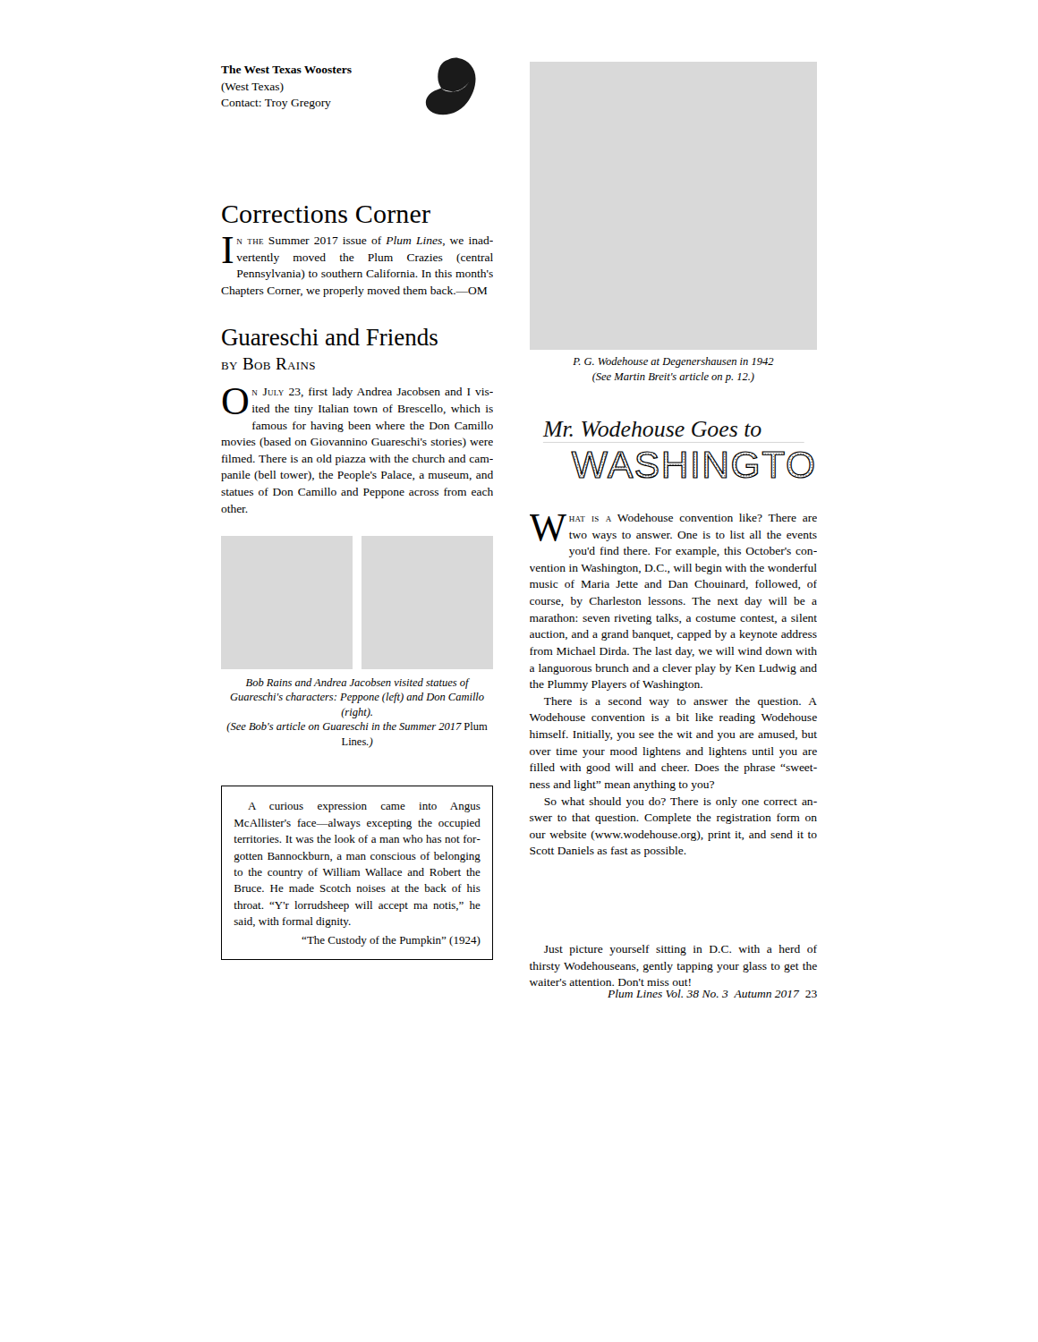The West Texas Woosters
(West Texas)
Contact: Troy Gregory
Corrections Corner
I
n the Summer 2017 issue of Plum Lines, we inadvertently moved the Plum Crazies (central Pennsylvania) to southern California. In this month's Chapters Corner, we properly moved them back.—OM
Guareschi and Friends
by Bob Rains
O
n July 23, first lady Andrea Jacobsen and I visited the tiny Italian town of Brescello, which is famous for having been where the Don Camillo movies (based on Giovannino Guareschi's stories) were filmed. There is an old piazza with the church and campanile (bell tower), the People's Palace, a museum, and statues of Don Camillo and Peppone across from each other.
Bob Rains and Andrea Jacobsen visited statues of Guareschi's characters: Peppone (left) and Don Camillo (right).
(See Bob's article on Guareschi in the Summer 2017 Plum Lines.)
A curious expression came into Angus McAllister's face—always excepting the occupied territories. It was the look of a man who has not forgotten Bannockburn, a man conscious of belonging to the country of William Wallace and Robert the Bruce. He made Scotch noises at the back of his throat. “Y'r lorrudsheep will accept ma notis,” he said, with formal dignity.
“The Custody of the Pumpkin” (1924)
P. G. Wodehouse at Degenershausen in 1942
(See Martin Breit's article on p. 12.)
Mr. Wodehouse Goes to WASHINGTON
W
hat is a Wodehouse convention like? There are two ways to answer. One is to list all the events you'd find there. For example, this October's convention in Washington, D.C., will begin with the wonderful music of Maria Jette and Dan Chouinard, followed, of course, by Charleston lessons. The next day will be a marathon: seven riveting talks, a costume contest, a silent auction, and a grand banquet, capped by a keynote address from Michael Dirda. The last day, we will wind down with a languorous brunch and a clever play by Ken Ludwig and the Plummy Players of Washington.
There is a second way to answer the question. A Wodehouse convention is a bit like reading Wodehouse himself. Initially, you see the wit and you are amused, but over time your mood lightens and lightens until you are filled with good will and cheer. Does the phrase “sweetness and light” mean anything to you?
So what should you do? There is only one correct answer to that question. Complete the registration form on our website (www.wodehouse.org), print it, and send it to Scott Daniels as fast as possible.
Just picture yourself sitting in D.C. with a herd of thirsty Wodehouseans, gently tapping your glass to get the waiter's attention. Don't miss out!
Plum Lines Vol. 38 No. 3 Autumn 2017 23